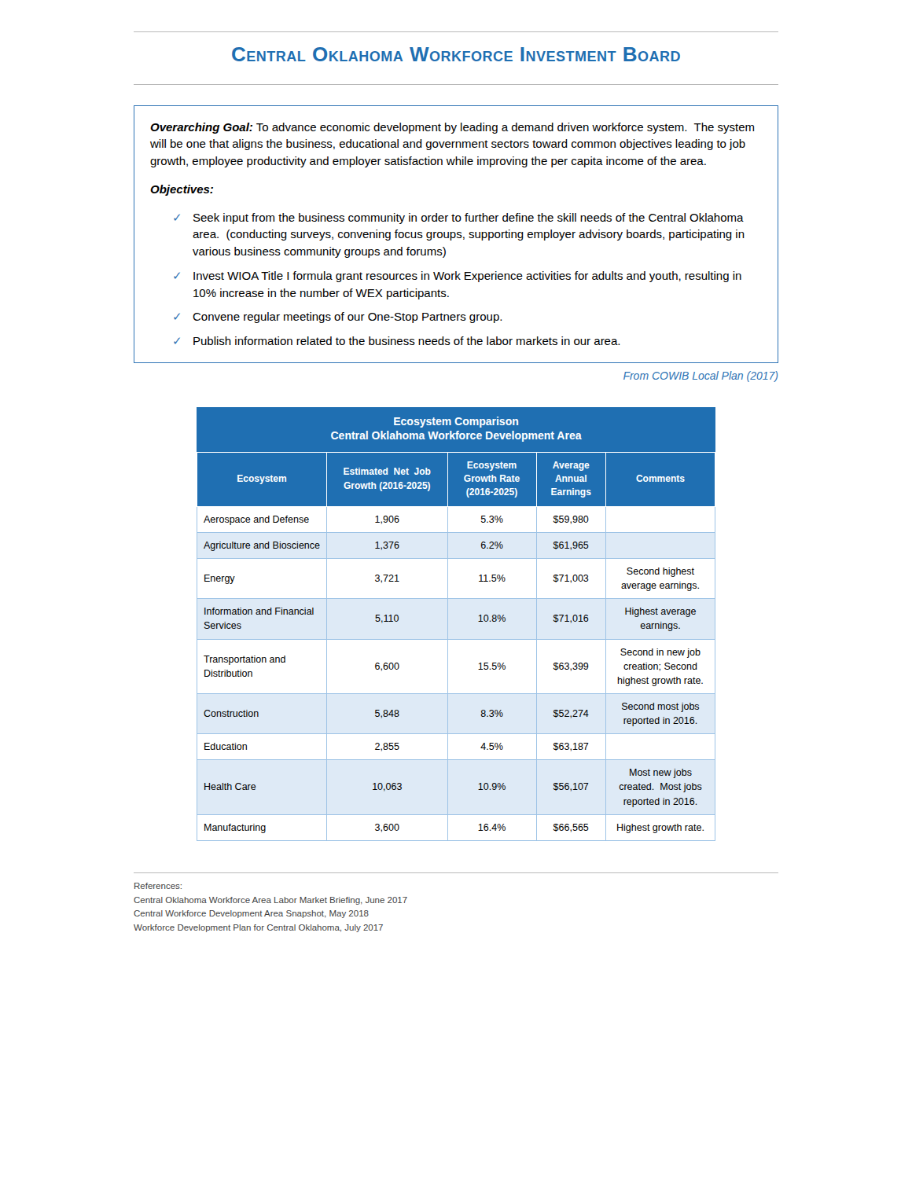Central Oklahoma Workforce Investment Board
Overarching Goal: To advance economic development by leading a demand driven workforce system. The system will be one that aligns the business, educational and government sectors toward common objectives leading to job growth, employee productivity and employer satisfaction while improving the per capita income of the area.
Objectives:
Seek input from the business community in order to further define the skill needs of the Central Oklahoma area. (conducting surveys, convening focus groups, supporting employer advisory boards, participating in various business community groups and forums)
Invest WIOA Title I formula grant resources in Work Experience activities for adults and youth, resulting in 10% increase in the number of WEX participants.
Convene regular meetings of our One-Stop Partners group.
Publish information related to the business needs of the labor markets in our area.
From COWIB Local Plan (2017)
Ecosystem Comparison Central Oklahoma Workforce Development Area
| Ecosystem | Estimated Net Job Growth (2016-2025) | Ecosystem Growth Rate (2016-2025) | Average Annual Earnings | Comments |
| --- | --- | --- | --- | --- |
| Aerospace and Defense | 1,906 | 5.3% | $59,980 | |
| Agriculture and Bioscience | 1,376 | 6.2% | $61,965 | |
| Energy | 3,721 | 11.5% | $71,003 | Second highest average earnings. |
| Information and Financial Services | 5,110 | 10.8% | $71,016 | Highest average earnings. |
| Transportation and Distribution | 6,600 | 15.5% | $63,399 | Second in new job creation; Second highest growth rate. |
| Construction | 5,848 | 8.3% | $52,274 | Second most jobs reported in 2016. |
| Education | 2,855 | 4.5% | $63,187 | |
| Health Care | 10,063 | 10.9% | $56,107 | Most new jobs created. Most jobs reported in 2016. |
| Manufacturing | 3,600 | 16.4% | $66,565 | Highest growth rate. |
References:
Central Oklahoma Workforce Area Labor Market Briefing, June 2017
Central Workforce Development Area Snapshot, May 2018
Workforce Development Plan for Central Oklahoma, July 2017